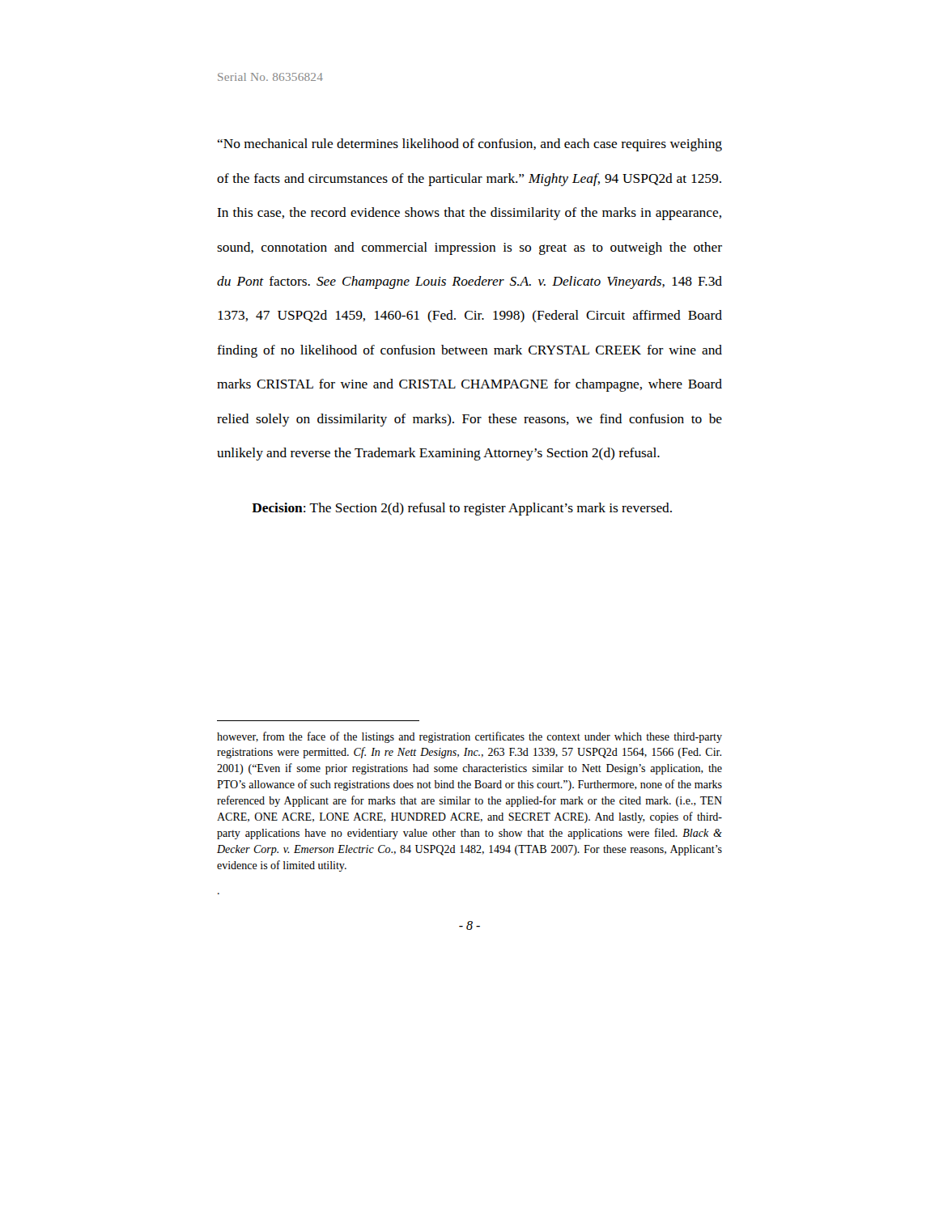Serial No. 86356824
“No mechanical rule determines likelihood of confusion, and each case requires weighing of the facts and circumstances of the particular mark.” Mighty Leaf, 94 USPQ2d at 1259. In this case, the record evidence shows that the dissimilarity of the marks in appearance, sound, connotation and commercial impression is so great as to outweigh the other du Pont factors. See Champagne Louis Roederer S.A. v. Delicato Vineyards, 148 F.3d 1373, 47 USPQ2d 1459, 1460-61 (Fed. Cir. 1998) (Federal Circuit affirmed Board finding of no likelihood of confusion between mark CRYSTAL CREEK for wine and marks CRISTAL for wine and CRISTAL CHAMPAGNE for champagne, where Board relied solely on dissimilarity of marks). For these reasons, we find confusion to be unlikely and reverse the Trademark Examining Attorney’s Section 2(d) refusal.
Decision: The Section 2(d) refusal to register Applicant’s mark is reversed.
however, from the face of the listings and registration certificates the context under which these third-party registrations were permitted. Cf. In re Nett Designs, Inc., 263 F.3d 1339, 57 USPQ2d 1564, 1566 (Fed. Cir. 2001) (“Even if some prior registrations had some characteristics similar to Nett Design’s application, the PTO’s allowance of such registrations does not bind the Board or this court.”). Furthermore, none of the marks referenced by Applicant are for marks that are similar to the applied-for mark or the cited mark. (i.e., TEN ACRE, ONE ACRE, LONE ACRE, HUNDRED ACRE, and SECRET ACRE). And lastly, copies of third-party applications have no evidentiary value other than to show that the applications were filed. Black & Decker Corp. v. Emerson Electric Co., 84 USPQ2d 1482, 1494 (TTAB 2007). For these reasons, Applicant’s evidence is of limited utility.
.
- 8 -